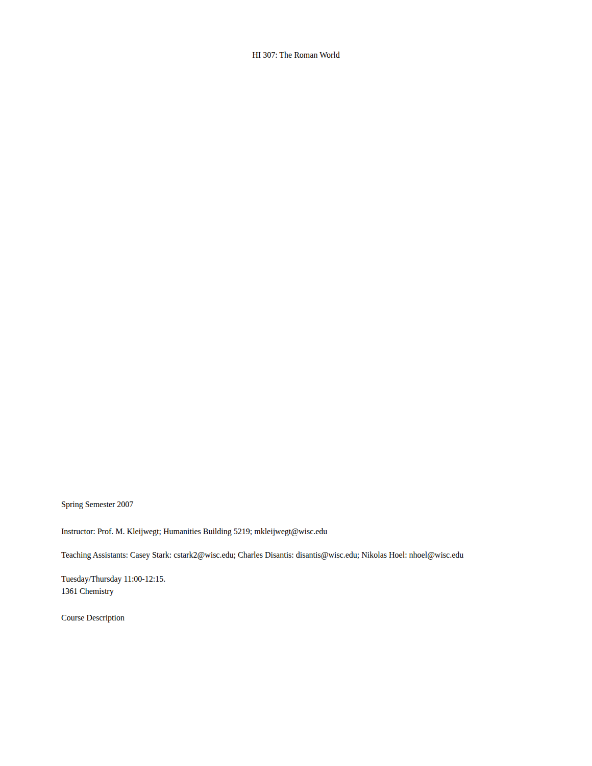HI 307: The Roman World
Spring Semester 2007
Instructor: Prof. M. Kleijwegt; Humanities Building 5219; mkleijwegt@wisc.edu
Teaching Assistants: Casey Stark: cstark2@wisc.edu; Charles Disantis: disantis@wisc.edu; Nikolas Hoel: nhoel@wisc.edu
Tuesday/Thursday 11:00-12:15. 1361 Chemistry
Course Description